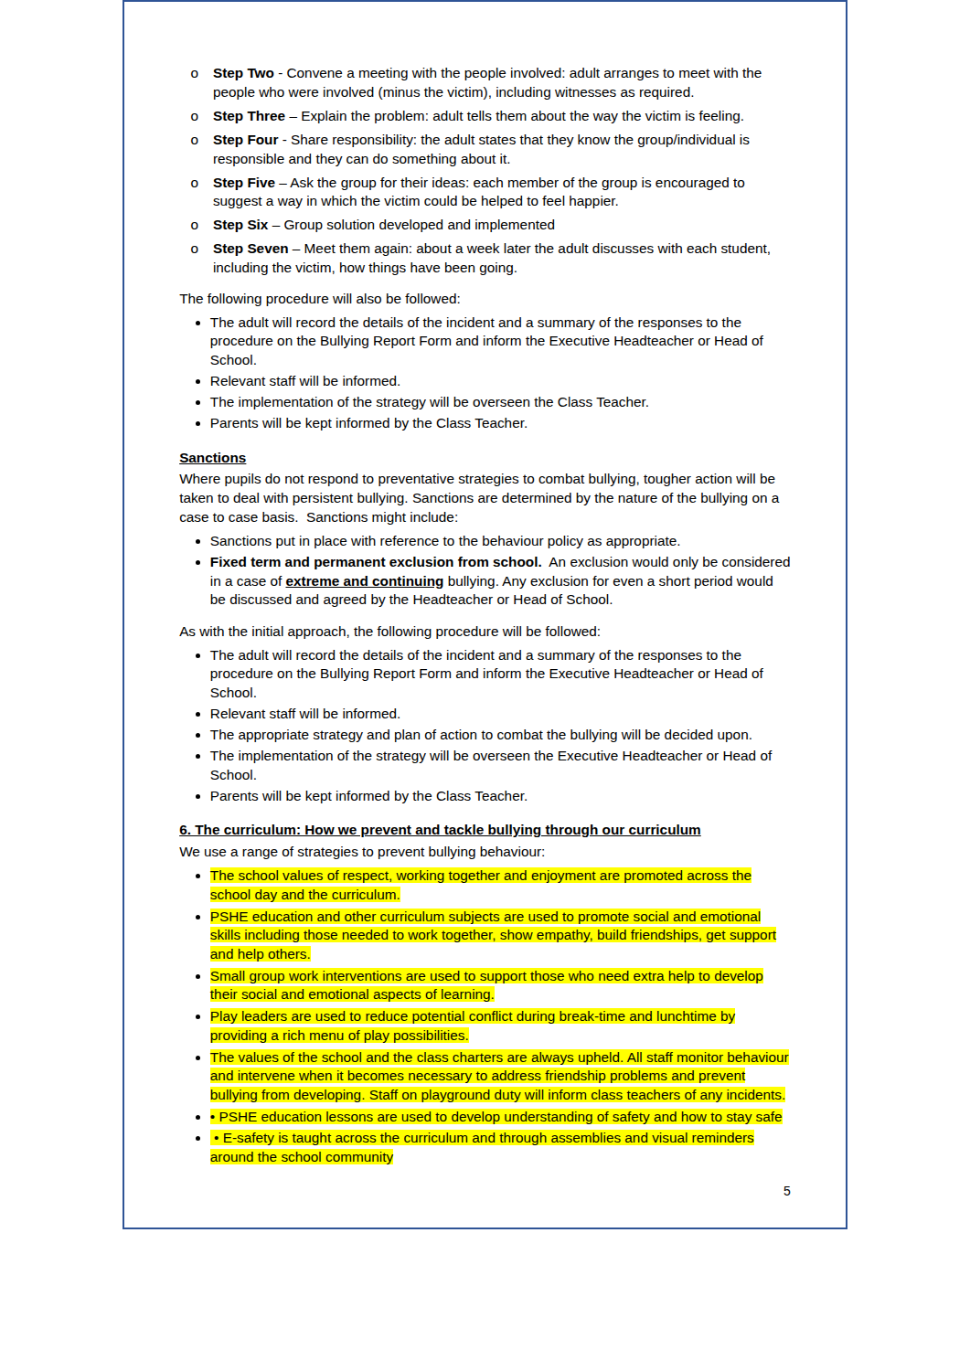Step Two - Convene a meeting with the people involved: adult arranges to meet with the people who were involved (minus the victim), including witnesses as required.
Step Three – Explain the problem: adult tells them about the way the victim is feeling.
Step Four - Share responsibility: the adult states that they know the group/individual is responsible and they can do something about it.
Step Five – Ask the group for their ideas: each member of the group is encouraged to suggest a way in which the victim could be helped to feel happier.
Step Six – Group solution developed and implemented
Step Seven – Meet them again: about a week later the adult discusses with each student, including the victim, how things have been going.
The following procedure will also be followed:
The adult will record the details of the incident and a summary of the responses to the procedure on the Bullying Report Form and inform the Executive Headteacher or Head of School.
Relevant staff will be informed.
The implementation of the strategy will be overseen the Class Teacher.
Parents will be kept informed by the Class Teacher.
Sanctions
Where pupils do not respond to preventative strategies to combat bullying, tougher action will be taken to deal with persistent bullying. Sanctions are determined by the nature of the bullying on a case to case basis. Sanctions might include:
Sanctions put in place with reference to the behaviour policy as appropriate.
Fixed term and permanent exclusion from school. An exclusion would only be considered in a case of extreme and continuing bullying. Any exclusion for even a short period would be discussed and agreed by the Headteacher or Head of School.
As with the initial approach, the following procedure will be followed:
The adult will record the details of the incident and a summary of the responses to the procedure on the Bullying Report Form and inform the Executive Headteacher or Head of School.
Relevant staff will be informed.
The appropriate strategy and plan of action to combat the bullying will be decided upon.
The implementation of the strategy will be overseen the Executive Headteacher or Head of School.
Parents will be kept informed by the Class Teacher.
6. The curriculum: How we prevent and tackle bullying through our curriculum
We use a range of strategies to prevent bullying behaviour:
The school values of respect, working together and enjoyment are promoted across the school day and the curriculum.
PSHE education and other curriculum subjects are used to promote social and emotional skills including those needed to work together, show empathy, build friendships, get support and help others.
Small group work interventions are used to support those who need extra help to develop their social and emotional aspects of learning.
Play leaders are used to reduce potential conflict during break-time and lunchtime by providing a rich menu of play possibilities.
The values of the school and the class charters are always upheld. All staff monitor behaviour and intervene when it becomes necessary to address friendship problems and prevent bullying from developing. Staff on playground duty will inform class teachers of any incidents.
• PSHE education lessons are used to develop understanding of safety and how to stay safe
• E-safety is taught across the curriculum and through assemblies and visual reminders around the school community
5